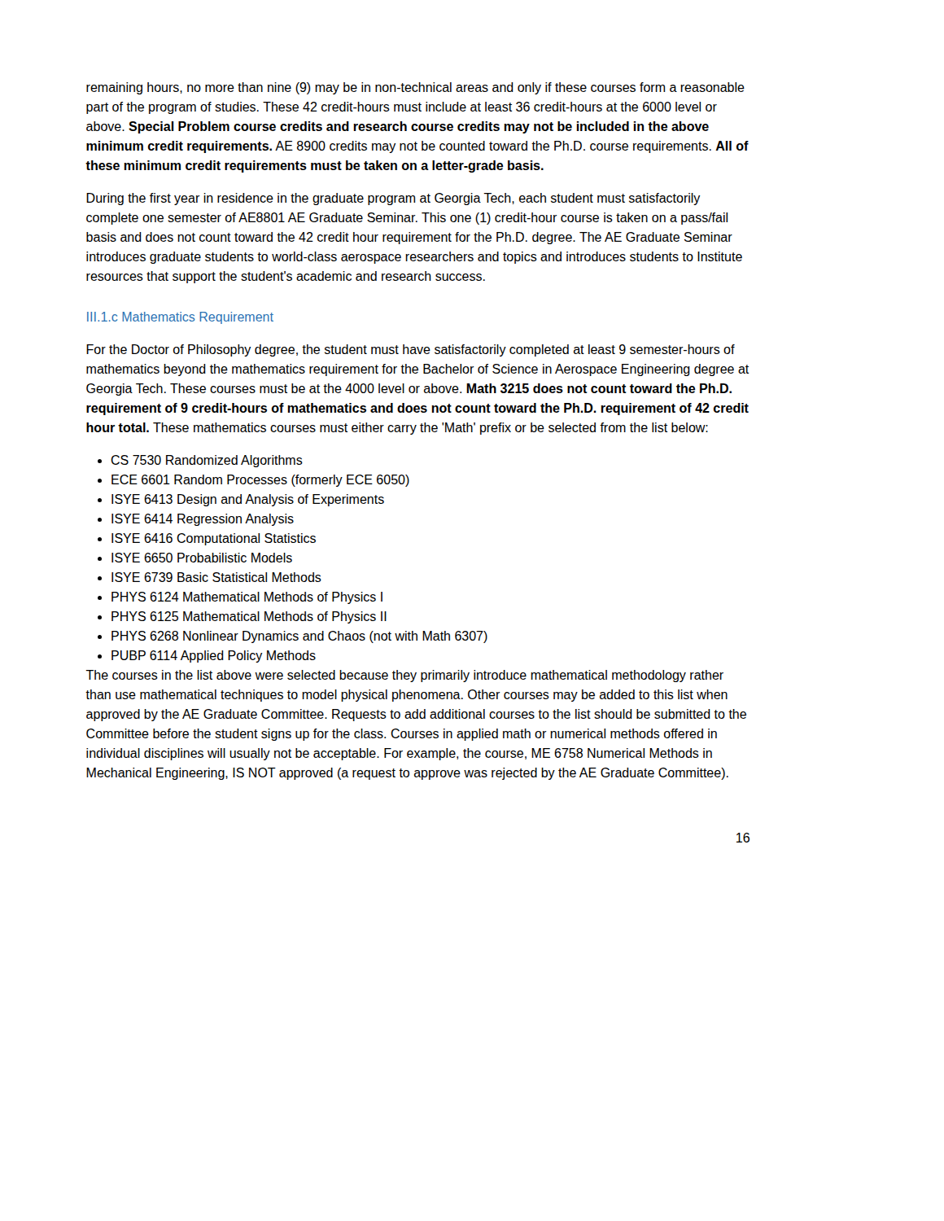remaining hours, no more than nine (9) may be in non-technical areas and only if these courses form a reasonable part of the program of studies. These 42 credit-hours must include at least 36 credit-hours at the 6000 level or above. Special Problem course credits and research course credits may not be included in the above minimum credit requirements. AE 8900 credits may not be counted toward the Ph.D. course requirements. All of these minimum credit requirements must be taken on a letter-grade basis.
During the first year in residence in the graduate program at Georgia Tech, each student must satisfactorily complete one semester of AE8801 AE Graduate Seminar. This one (1) credit-hour course is taken on a pass/fail basis and does not count toward the 42 credit hour requirement for the Ph.D. degree. The AE Graduate Seminar introduces graduate students to world-class aerospace researchers and topics and introduces students to Institute resources that support the student's academic and research success.
III.1.c Mathematics Requirement
For the Doctor of Philosophy degree, the student must have satisfactorily completed at least 9 semester-hours of mathematics beyond the mathematics requirement for the Bachelor of Science in Aerospace Engineering degree at Georgia Tech. These courses must be at the 4000 level or above. Math 3215 does not count toward the Ph.D. requirement of 9 credit-hours of mathematics and does not count toward the Ph.D. requirement of 42 credit hour total. These mathematics courses must either carry the 'Math' prefix or be selected from the list below:
CS 7530 Randomized Algorithms
ECE 6601 Random Processes (formerly ECE 6050)
ISYE 6413 Design and Analysis of Experiments
ISYE 6414 Regression Analysis
ISYE 6416 Computational Statistics
ISYE 6650 Probabilistic Models
ISYE 6739 Basic Statistical Methods
PHYS 6124 Mathematical Methods of Physics I
PHYS 6125 Mathematical Methods of Physics II
PHYS 6268 Nonlinear Dynamics and Chaos (not with Math 6307)
PUBP 6114 Applied Policy Methods
The courses in the list above were selected because they primarily introduce mathematical methodology rather than use mathematical techniques to model physical phenomena. Other courses may be added to this list when approved by the AE Graduate Committee. Requests to add additional courses to the list should be submitted to the Committee before the student signs up for the class. Courses in applied math or numerical methods offered in individual disciplines will usually not be acceptable. For example, the course, ME 6758 Numerical Methods in Mechanical Engineering, IS NOT approved (a request to approve was rejected by the AE Graduate Committee).
16